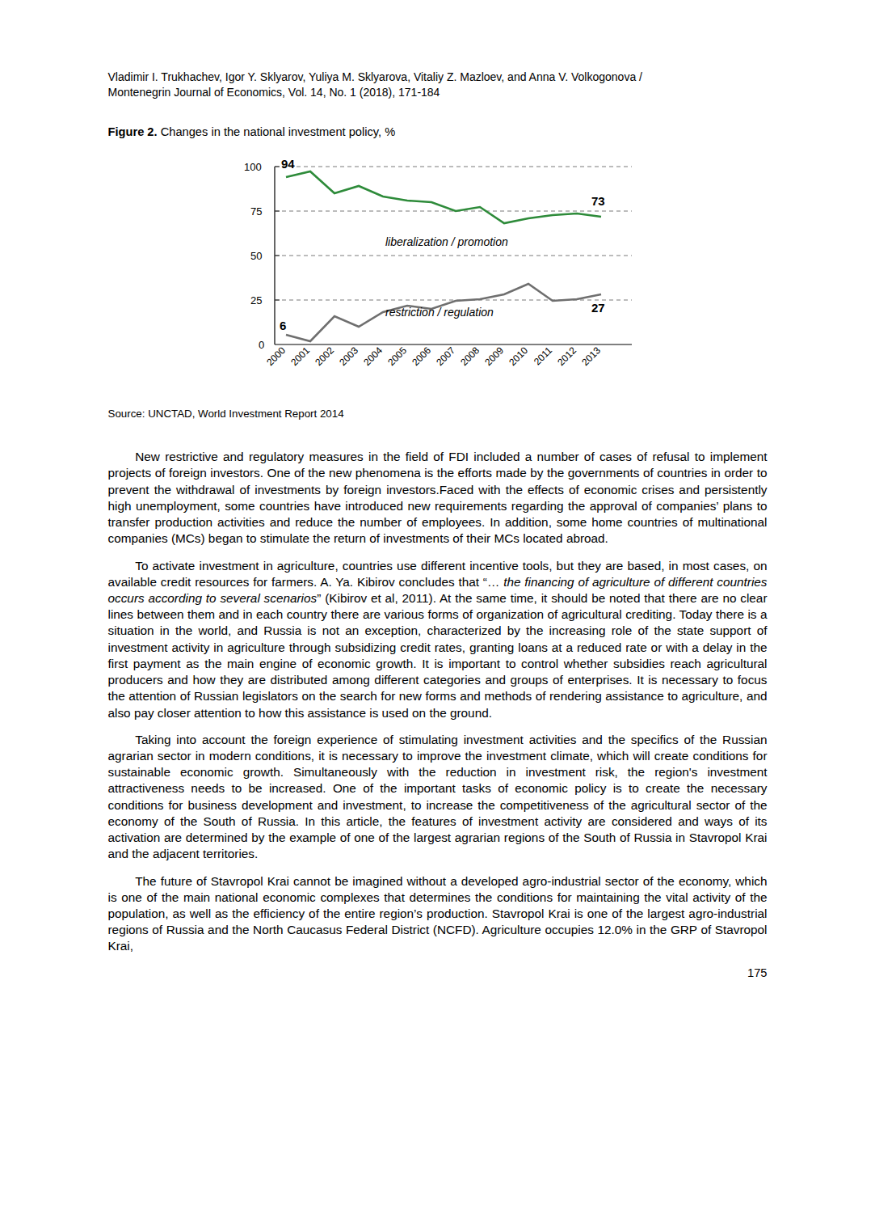Vladimir I. Trukhachev, Igor Y. Sklyarov, Yuliya M. Sklyarova, Vitaliy Z. Mazloev, and Anna V. Volkogonova /
Montenegrin Journal of Economics, Vol. 14, No. 1 (2018), 171-184
Figure 2. Changes in the national investment policy, %
100 75 50 25 0 94 73 6 27 liberalization / promotion restriction / regulation 2000 2001 2002 2003 2004 2005 2006 2007 2008 2009 2010 2011 2012 2013
Source: UNCTAD, World Investment Report 2014
New restrictive and regulatory measures in the field of FDI included a number of cases of refusal to implement projects of foreign investors. One of the new phenomena is the efforts made by the governments of countries in order to prevent the withdrawal of investments by foreign investors.Faced with the effects of economic crises and persistently high unemployment, some countries have introduced new requirements regarding the approval of companies’ plans to transfer production activities and reduce the number of employees. In addition, some home countries of multinational companies (MCs) began to stimulate the return of investments of their MCs located abroad.
To activate investment in agriculture, countries use different incentive tools, but they are based, in most cases, on available credit resources for farmers. A. Ya. Kibirov concludes that “… the financing of agriculture of different countries occurs according to several scenarios” (Kibirov et al, 2011). At the same time, it should be noted that there are no clear lines between them and in each country there are various forms of organization of agricultural crediting. Today there is a situation in the world, and Russia is not an exception, characterized by the increasing role of the state support of investment activity in agriculture through subsidizing credit rates, granting loans at a reduced rate or with a delay in the first payment as the main engine of economic growth. It is important to control whether subsidies reach agricultural producers and how they are distributed among different categories and groups of enterprises. It is necessary to focus the attention of Russian legislators on the search for new forms and methods of rendering assistance to agriculture, and also pay closer attention to how this assistance is used on the ground.
Taking into account the foreign experience of stimulating investment activities and the specifics of the Russian agrarian sector in modern conditions, it is necessary to improve the investment climate, which will create conditions for sustainable economic growth. Simultaneously with the reduction in investment risk, the region's investment attractiveness needs to be increased. One of the important tasks of economic policy is to create the necessary conditions for business development and investment, to increase the competitiveness of the agricultural sector of the economy of the South of Russia. In this article, the features of investment activity are considered and ways of its activation are determined by the example of one of the largest agrarian regions of the South of Russia in Stavropol Krai and the adjacent territories.
The future of Stavropol Krai cannot be imagined without a developed agro-industrial sector of the economy, which is one of the main national economic complexes that determines the conditions for maintaining the vital activity of the population, as well as the efficiency of the entire region’s production. Stavropol Krai is one of the largest agro-industrial regions of Russia and the North Caucasus Federal District (NCFD). Agriculture occupies 12.0% in the GRP of Stavropol Krai,
175